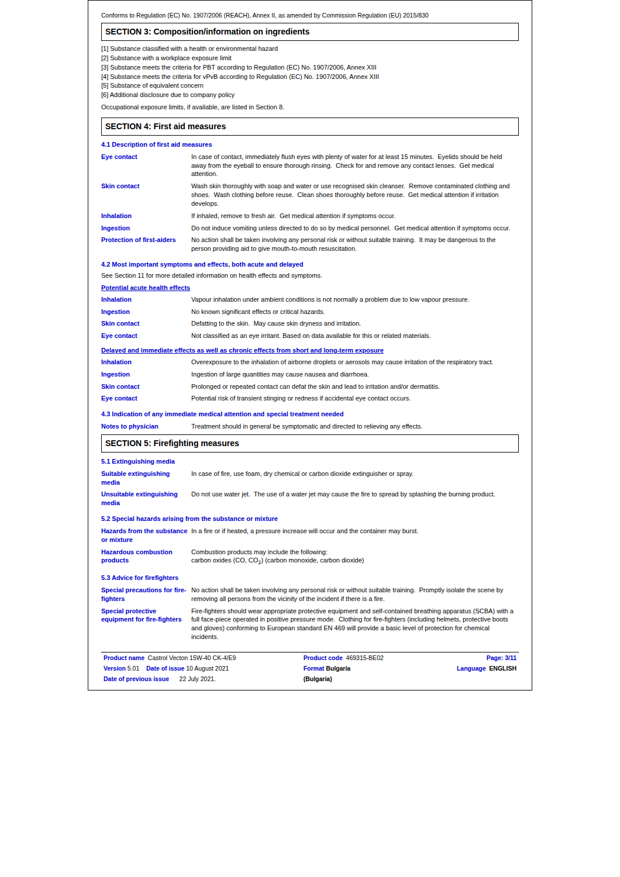Conforms to Regulation (EC) No. 1907/2006 (REACH), Annex II, as amended by Commission Regulation (EU) 2015/830
SECTION 3: Composition/information on ingredients
[1] Substance classified with a health or environmental hazard
[2] Substance with a workplace exposure limit
[3] Substance meets the criteria for PBT according to Regulation (EC) No. 1907/2006, Annex XIII
[4] Substance meets the criteria for vPvB according to Regulation (EC) No. 1907/2006, Annex XIII
[5] Substance of equivalent concern
[6] Additional disclosure due to company policy
Occupational exposure limits, if available, are listed in Section 8.
SECTION 4: First aid measures
4.1 Description of first aid measures
| Eye contact | In case of contact, immediately flush eyes with plenty of water for at least 15 minutes. Eyelids should be held away from the eyeball to ensure thorough rinsing. Check for and remove any contact lenses. Get medical attention. |
| Skin contact | Wash skin thoroughly with soap and water or use recognised skin cleanser. Remove contaminated clothing and shoes. Wash clothing before reuse. Clean shoes thoroughly before reuse. Get medical attention if irritation develops. |
| Inhalation | If inhaled, remove to fresh air. Get medical attention if symptoms occur. |
| Ingestion | Do not induce vomiting unless directed to do so by medical personnel. Get medical attention if symptoms occur. |
| Protection of first-aiders | No action shall be taken involving any personal risk or without suitable training. It may be dangerous to the person providing aid to give mouth-to-mouth resuscitation. |
4.2 Most important symptoms and effects, both acute and delayed
See Section 11 for more detailed information on health effects and symptoms.
Potential acute health effects
| Inhalation | Vapour inhalation under ambient conditions is not normally a problem due to low vapour pressure. |
| Ingestion | No known significant effects or critical hazards. |
| Skin contact | Defatting to the skin. May cause skin dryness and irritation. |
| Eye contact | Not classified as an eye irritant. Based on data available for this or related materials. |
Delayed and immediate effects as well as chronic effects from short and long-term exposure
| Inhalation | Overexposure to the inhalation of airborne droplets or aerosols may cause irritation of the respiratory tract. |
| Ingestion | Ingestion of large quantities may cause nausea and diarrhoea. |
| Skin contact | Prolonged or repeated contact can defat the skin and lead to irritation and/or dermatitis. |
| Eye contact | Potential risk of transient stinging or redness if accidental eye contact occurs. |
4.3 Indication of any immediate medical attention and special treatment needed
| Notes to physician | Treatment should in general be symptomatic and directed to relieving any effects. |
SECTION 5: Firefighting measures
5.1 Extinguishing media
| Suitable extinguishing media | In case of fire, use foam, dry chemical or carbon dioxide extinguisher or spray. |
| Unsuitable extinguishing media | Do not use water jet. The use of a water jet may cause the fire to spread by splashing the burning product. |
5.2 Special hazards arising from the substance or mixture
| Hazards from the substance or mixture | In a fire or if heated, a pressure increase will occur and the container may burst. |
| Hazardous combustion products | Combustion products may include the following: carbon oxides (CO, CO 2 ) (carbon monoxide, carbon dioxide) |
5.3 Advice for firefighters
| Special precautions for fire-fighters | No action shall be taken involving any personal risk or without suitable training. Promptly isolate the scene by removing all persons from the vicinity of the incident if there is a fire. |
| Special protective equipment for fire-fighters | Fire-fighters should wear appropriate protective equipment and self-contained breathing apparatus (SCBA) with a full face-piece operated in positive pressure mode. Clothing for fire-fighters (including helmets, protective boots and gloves) conforming to European standard EN 469 will provide a basic level of protection for chemical incidents. |
| Product name Castrol Vecton 15W-40 CK-4/E9 | Product code 469315-BE02 | Page: 3/11 |
| Version 5.01 Date of issue 10 August 2021 | Format Bulgaria | Language ENGLISH |
| Date of previous issue 22 July 2021. | (Bulgaria) | |